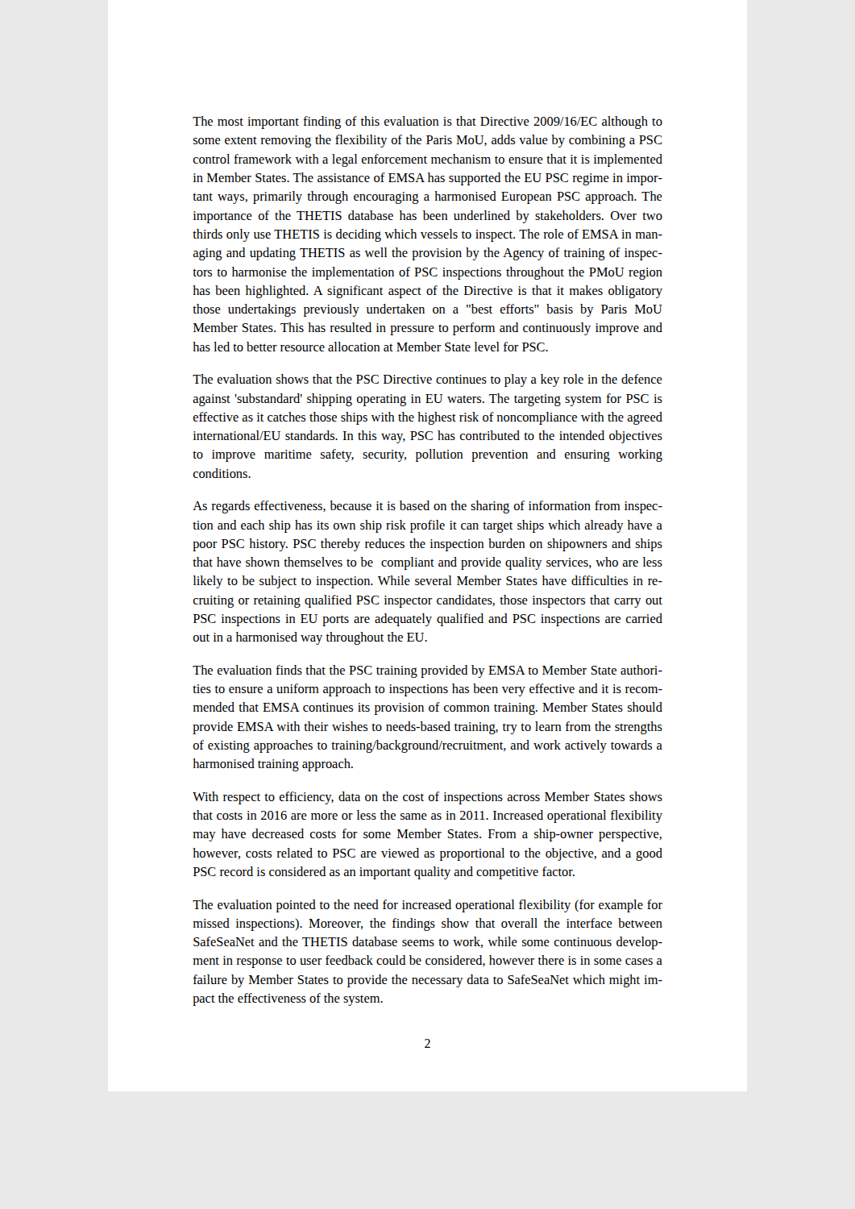The most important finding of this evaluation is that Directive 2009/16/EC although to some extent removing the flexibility of the Paris MoU, adds value by combining a PSC control framework with a legal enforcement mechanism to ensure that it is implemented in Member States. The assistance of EMSA has supported the EU PSC regime in important ways, primarily through encouraging a harmonised European PSC approach. The importance of the THETIS database has been underlined by stakeholders. Over two thirds only use THETIS is deciding which vessels to inspect. The role of EMSA in managing and updating THETIS as well the provision by the Agency of training of inspectors to harmonise the implementation of PSC inspections throughout the PMoU region has been highlighted. A significant aspect of the Directive is that it makes obligatory those undertakings previously undertaken on a "best efforts" basis by Paris MoU Member States. This has resulted in pressure to perform and continuously improve and has led to better resource allocation at Member State level for PSC.
The evaluation shows that the PSC Directive continues to play a key role in the defence against 'substandard' shipping operating in EU waters. The targeting system for PSC is effective as it catches those ships with the highest risk of noncompliance with the agreed international/EU standards. In this way, PSC has contributed to the intended objectives to improve maritime safety, security, pollution prevention and ensuring working conditions.
As regards effectiveness, because it is based on the sharing of information from inspection and each ship has its own ship risk profile it can target ships which already have a poor PSC history. PSC thereby reduces the inspection burden on shipowners and ships that have shown themselves to be compliant and provide quality services, who are less likely to be subject to inspection. While several Member States have difficulties in recruiting or retaining qualified PSC inspector candidates, those inspectors that carry out PSC inspections in EU ports are adequately qualified and PSC inspections are carried out in a harmonised way throughout the EU.
The evaluation finds that the PSC training provided by EMSA to Member State authorities to ensure a uniform approach to inspections has been very effective and it is recommended that EMSA continues its provision of common training. Member States should provide EMSA with their wishes to needs-based training, try to learn from the strengths of existing approaches to training/background/recruitment, and work actively towards a harmonised training approach.
With respect to efficiency, data on the cost of inspections across Member States shows that costs in 2016 are more or less the same as in 2011. Increased operational flexibility may have decreased costs for some Member States. From a ship-owner perspective, however, costs related to PSC are viewed as proportional to the objective, and a good PSC record is considered as an important quality and competitive factor.
The evaluation pointed to the need for increased operational flexibility (for example for missed inspections). Moreover, the findings show that overall the interface between SafeSeaNet and the THETIS database seems to work, while some continuous development in response to user feedback could be considered, however there is in some cases a failure by Member States to provide the necessary data to SafeSeaNet which might impact the effectiveness of the system.
2